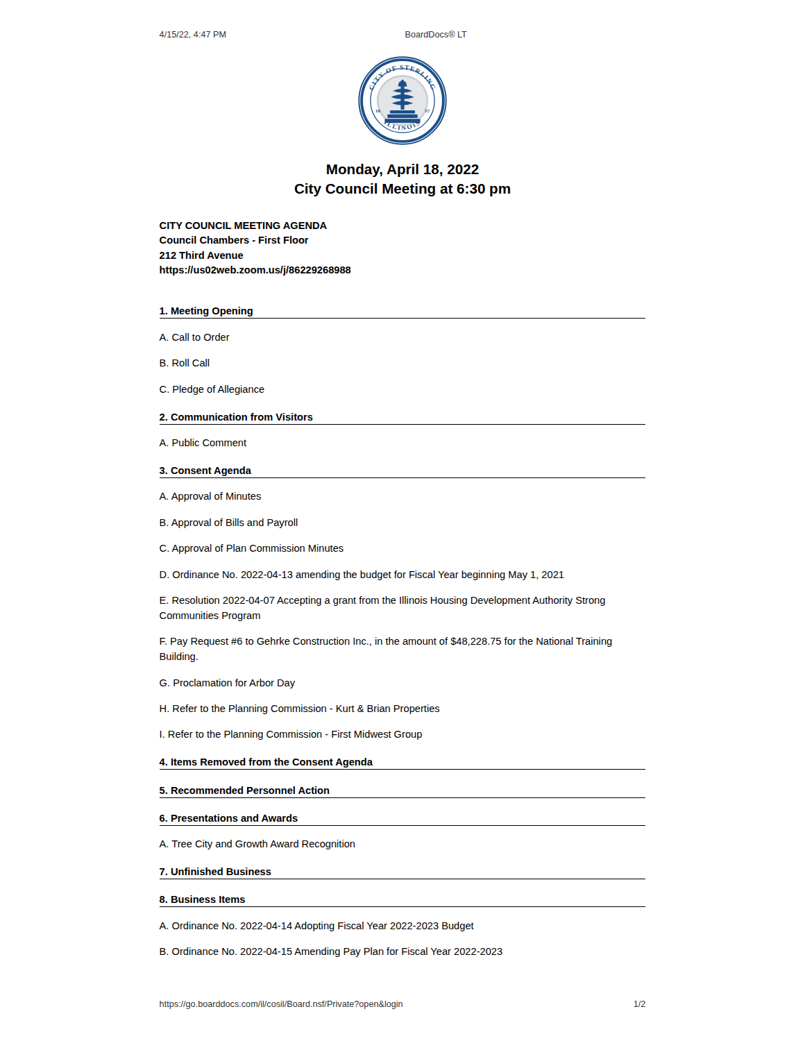4/15/22, 4:47 PM BoardDocs® LT
CITY OF STERLING ILLINOIS 18 57
Monday, April 18, 2022
City Council Meeting at 6:30 pm
CITY COUNCIL MEETING AGENDA
Council Chambers - First Floor
212 Third Avenue
https://us02web.zoom.us/j/86229268988
1. Meeting Opening
A. Call to Order
B. Roll Call
C. Pledge of Allegiance
2. Communication from Visitors
A. Public Comment
3. Consent Agenda
A. Approval of Minutes
B. Approval of Bills and Payroll
C. Approval of Plan Commission Minutes
D. Ordinance No. 2022-04-13 amending the budget for Fiscal Year beginning May 1, 2021
E. Resolution 2022-04-07 Accepting a grant from the Illinois Housing Development Authority Strong Communities Program
F. Pay Request #6 to Gehrke Construction Inc., in the amount of $48,228.75 for the National Training Building.
G. Proclamation for Arbor Day
H. Refer to the Planning Commission - Kurt & Brian Properties
I. Refer to the Planning Commission - First Midwest Group
4. Items Removed from the Consent Agenda
5. Recommended Personnel Action
6. Presentations and Awards
A. Tree City and Growth Award Recognition
7. Unfinished Business
8. Business Items
A. Ordinance No. 2022-04-14 Adopting Fiscal Year 2022-2023 Budget
B. Ordinance No. 2022-04-15 Amending Pay Plan for Fiscal Year 2022-2023
https://go.boarddocs.com/il/cosil/Board.nsf/Private?open&login 1/2